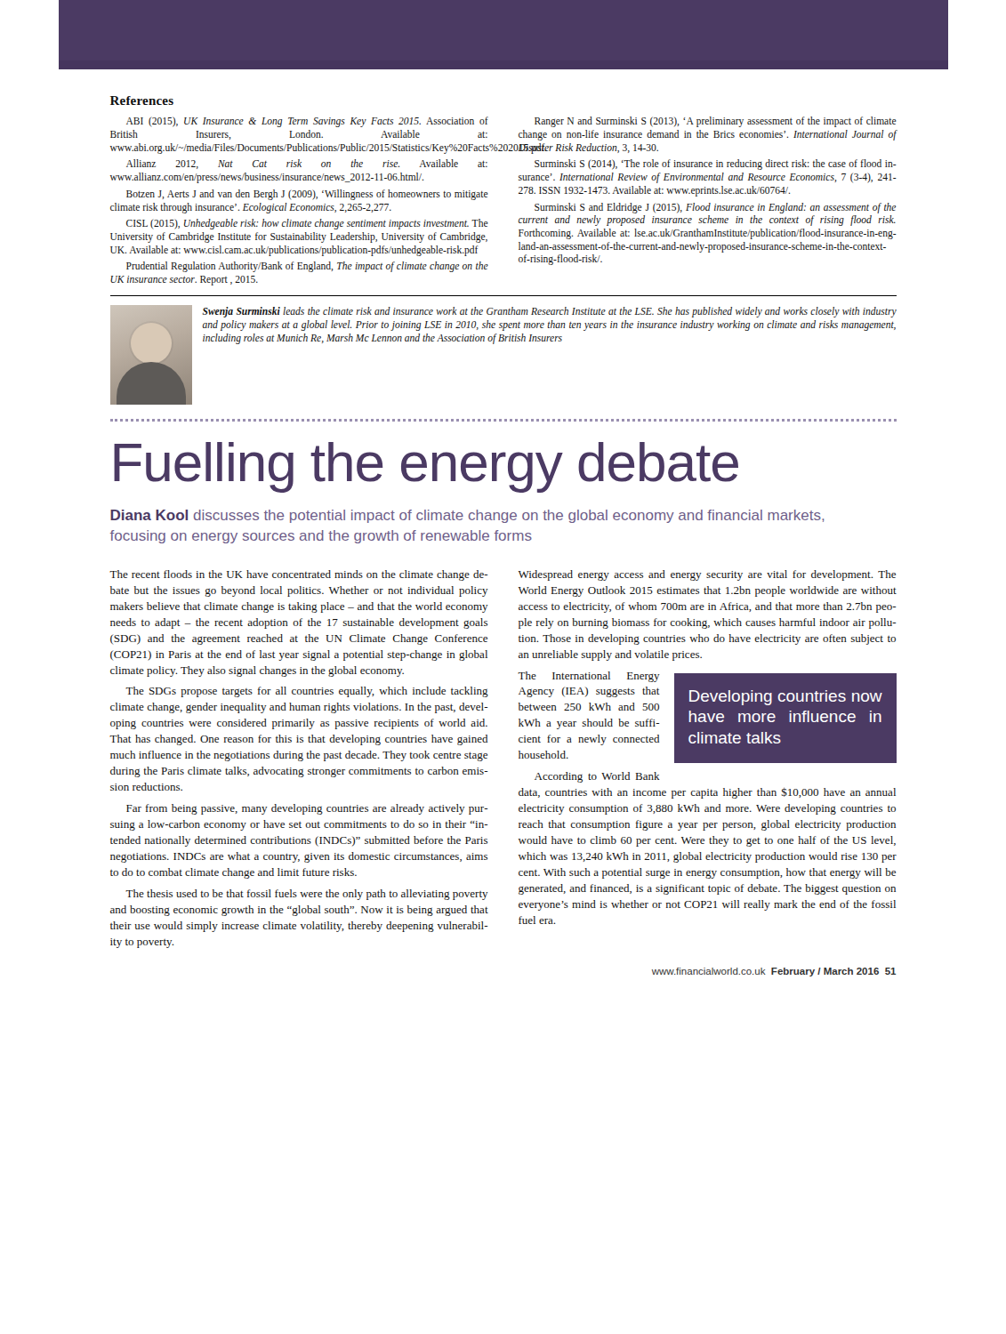References
ABI (2015), UK Insurance & Long Term Savings Key Facts 2015. Association of British Insurers, London. Available at: www.abi.org.uk/~/media/Files/Documents/Publications/Public/2015/Statistics/Key%20Facts%202015.pdf.
Allianz 2012, Nat Cat risk on the rise. Available at: www.allianz.com/en/press/news/business/insurance/news_2012-11-06.html/.
Botzen J, Aerts J and van den Bergh J (2009), ‘Willingness of homeowners to mitigate climate risk through insurance’. Ecological Economics, 2,265-2,277.
CISL (2015), Unhedgeable risk: how climate change sentiment impacts investment. The University of Cambridge Institute for Sustainability Leadership, University of Cambridge, UK. Available at: www.cisl.cam.ac.uk/publications/publication-pdfs/unhedgeable-risk.pdf
Prudential Regulation Authority/Bank of England, The impact of climate change on the UK insurance sector. Report , 2015.
Ranger N and Surminski S (2013), ‘A preliminary assessment of the impact of climate change on non-life insurance demand in the Brics economies’. International Journal of Disaster Risk Reduction, 3, 14-30.
Surminski S (2014), ‘The role of insurance in reducing direct risk: the case of flood insurance’. International Review of Environmental and Resource Economics, 7 (3-4), 241-278. ISSN 1932-1473. Available at: www.eprints.lse.ac.uk/60764/.
Surminski S and Eldridge J (2015), Flood insurance in England: an assessment of the current and newly proposed insurance scheme in the context of rising flood risk. Forthcoming. Available at: lse.ac.uk/GranthamInstitute/publication/flood-insurance-in-england-an-assessment-of-the-current-and-newly-proposed-insurance-scheme-in-the-context-of-rising-flood-risk/.
Swenja Surminski leads the climate risk and insurance work at the Grantham Research Institute at the LSE. She has published widely and works closely with industry and policy makers at a global level. Prior to joining LSE in 2010, she spent more than ten years in the insurance industry working on climate and risks management, including roles at Munich Re, Marsh Mc Lennon and the Association of British Insurers
Fuelling the energy debate
Diana Kool discusses the potential impact of climate change on the global economy and financial markets, focusing on energy sources and the growth of renewable forms
The recent floods in the UK have concentrated minds on the climate change debate but the issues go beyond local politics. Whether or not individual policy makers believe that climate change is taking place – and that the world economy needs to adapt – the recent adoption of the 17 sustainable development goals (SDG) and the agreement reached at the UN Climate Change Conference (COP21) in Paris at the end of last year signal a potential step-change in global climate policy. They also signal changes in the global economy.
The SDGs propose targets for all countries equally, which include tackling climate change, gender inequality and human rights violations. In the past, developing countries were considered primarily as passive recipients of world aid. That has changed. One reason for this is that developing countries have gained much influence in the negotiations during the past decade. They took centre stage during the Paris climate talks, advocating stronger commitments to carbon emission reductions.
Far from being passive, many developing countries are already actively pursuing a low-carbon economy or have set out commitments to do so in their “intended nationally determined contributions (INDCs)” submitted before the Paris negotiations. INDCs are what a country, given its domestic circumstances, aims to do to combat climate change and limit future risks.
The thesis used to be that fossil fuels were the only path to alleviating poverty and boosting economic growth in the “global south”. Now it is being argued that their use would simply increase climate volatility, thereby deepening vulnerability to poverty.
Widespread energy access and energy security are vital for development. The World Energy Outlook 2015 estimates that 1.2bn people worldwide are without access to electricity, of whom 700m are in Africa, and that more than 2.7bn people rely on burning biomass for cooking, which causes harmful indoor air pollution. Those in developing countries who do have electricity are often subject to an unreliable supply and volatile prices.
Developing countries now have more influence in climate talks
The International Energy Agency (IEA) suggests that between 250 kWh and 500 kWh a year should be sufficient for a newly connected household.
According to World Bank data, countries with an income per capita higher than $10,000 have an annual electricity consumption of 3,880 kWh and more. Were developing countries to reach that consumption figure a year per person, global electricity production would have to climb 60 per cent. Were they to get to one half of the US level, which was 13,240 kWh in 2011, global electricity production would rise 130 per cent. With such a potential surge in energy consumption, how that energy will be generated, and financed, is a significant topic of debate. The biggest question on everyone’s mind is whether or not COP21 will really mark the end of the fossil fuel era.
www.financialworld.co.uk February / March 2016 51